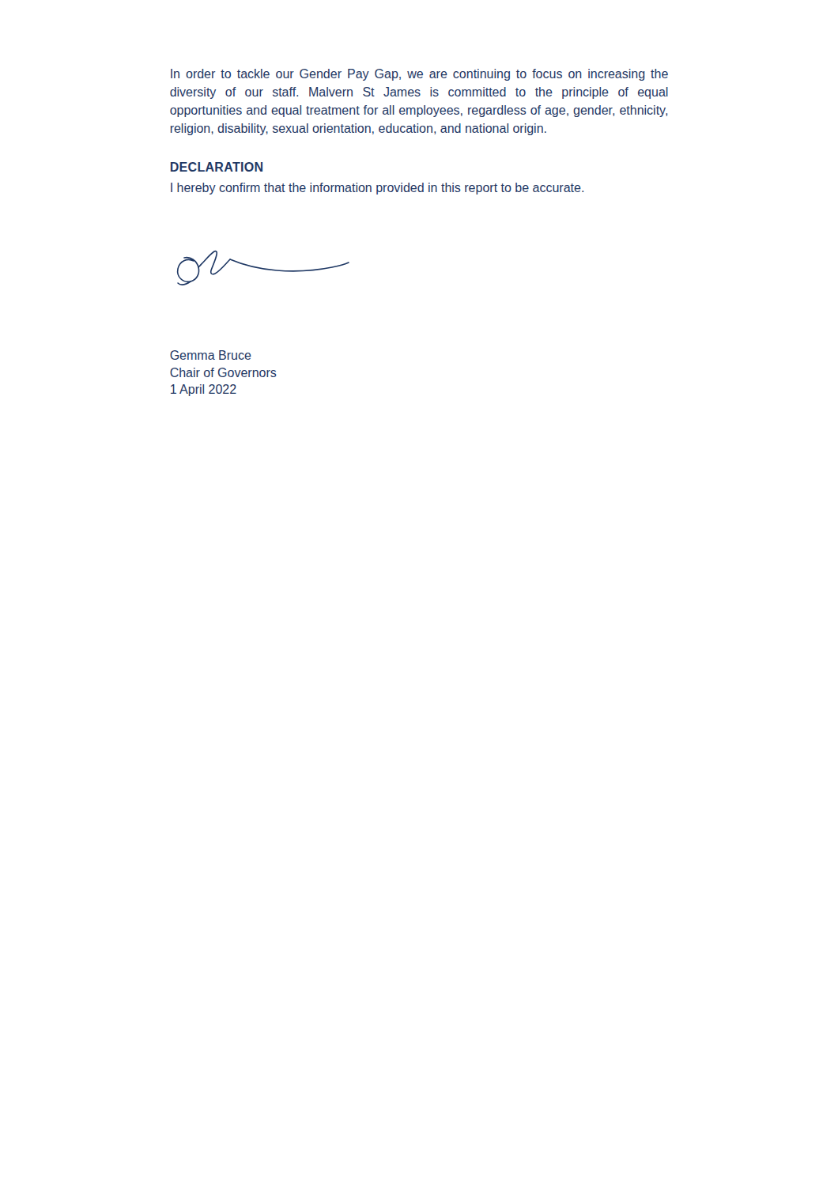In order to tackle our Gender Pay Gap, we are continuing to focus on increasing the diversity of our staff. Malvern St James is committed to the principle of equal opportunities and equal treatment for all employees, regardless of age, gender, ethnicity, religion, disability, sexual orientation, education, and national origin.
DECLARATION
I hereby confirm that the information provided in this report to be accurate.
Gemma Bruce
Chair of Governors
1 April 2022